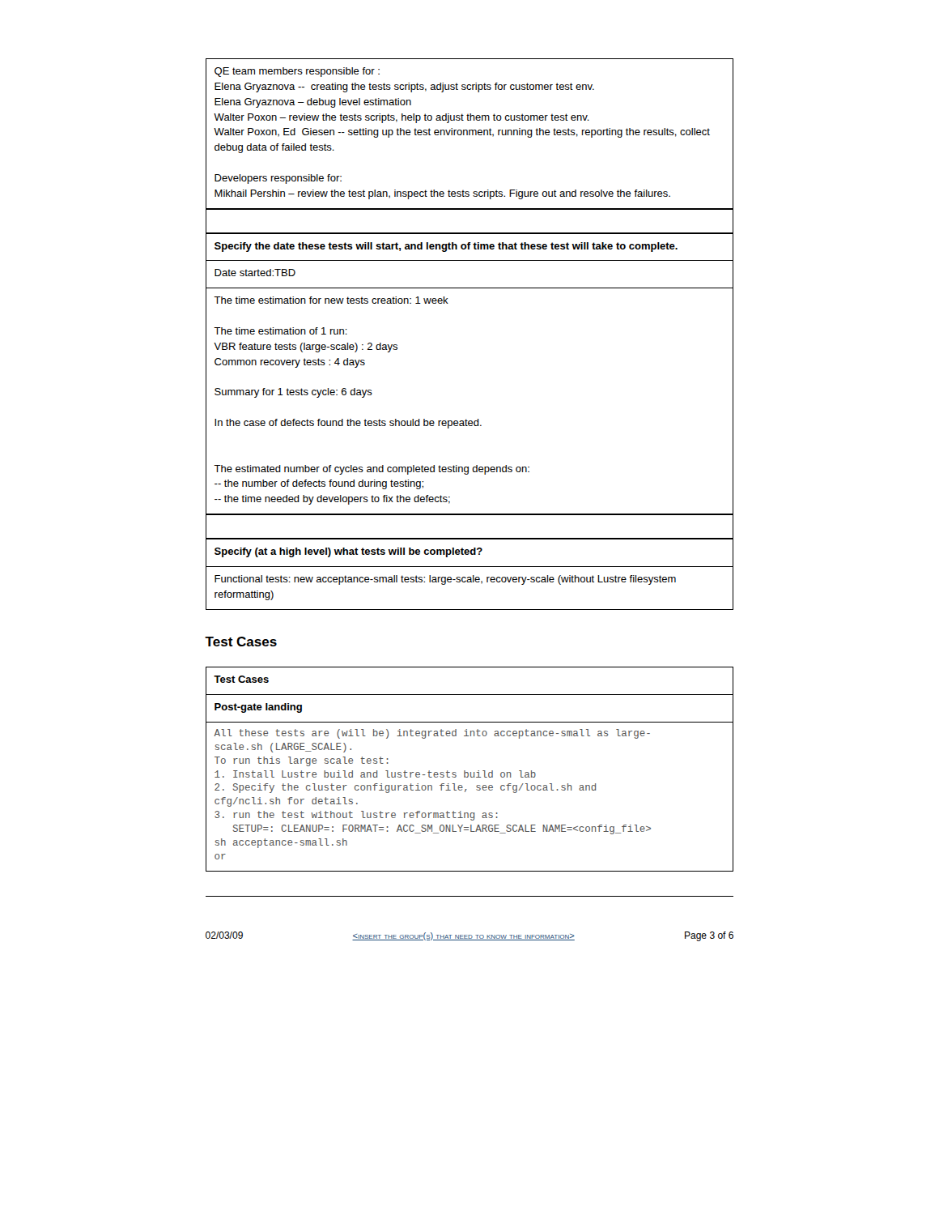| QE team members responsible for : Elena Gryaznova -- creating the tests scripts, adjust scripts for customer test env. Elena Gryaznova – debug level estimation Walter Poxon – review the tests scripts, help to adjust them to customer test env. Walter Poxon, Ed Giesen -- setting up the test environment, running the tests, reporting the results, collect debug data of failed tests. Developers responsible for: Mikhail Pershin – review the test plan, inspect the tests scripts. Figure out and resolve the failures. |
| Specify the date these tests will start, and length of time that these test will take to complete. |
| Date started:TBD |
| The time estimation for new tests creation: 1 week The time estimation of 1 run: VBR feature tests (large-scale) : 2 days Common recovery tests : 4 days Summary for 1 tests cycle: 6 days In the case of defects found the tests should be repeated. The estimated number of cycles and completed testing depends on: -- the number of defects found during testing; -- the time needed by developers to fix the defects; |
| Specify (at a high level) what tests will be completed? |
| Functional tests: new acceptance-small tests: large-scale, recovery-scale (without Lustre filesystem reformatting) |
Test Cases
| Test Cases |
| Post-gate landing |
| All these tests are (will be) integrated into acceptance-small as large- scale.sh (LARGE_SCALE). To run this large scale test: 1. Install Lustre build and lustre-tests build on lab 2. Specify the cluster configuration file, see cfg/local.sh and cfg/ncli.sh for details. 3. run the test without lustre reformatting as: SETUP=: CLEANUP=: FORMAT=: ACC_SM_ONLY=LARGE_SCALE NAME=<config_file> sh acceptance-small.sh or |
02/03/09
<insert the group(s) that need to know the information>
Page 3 of 6